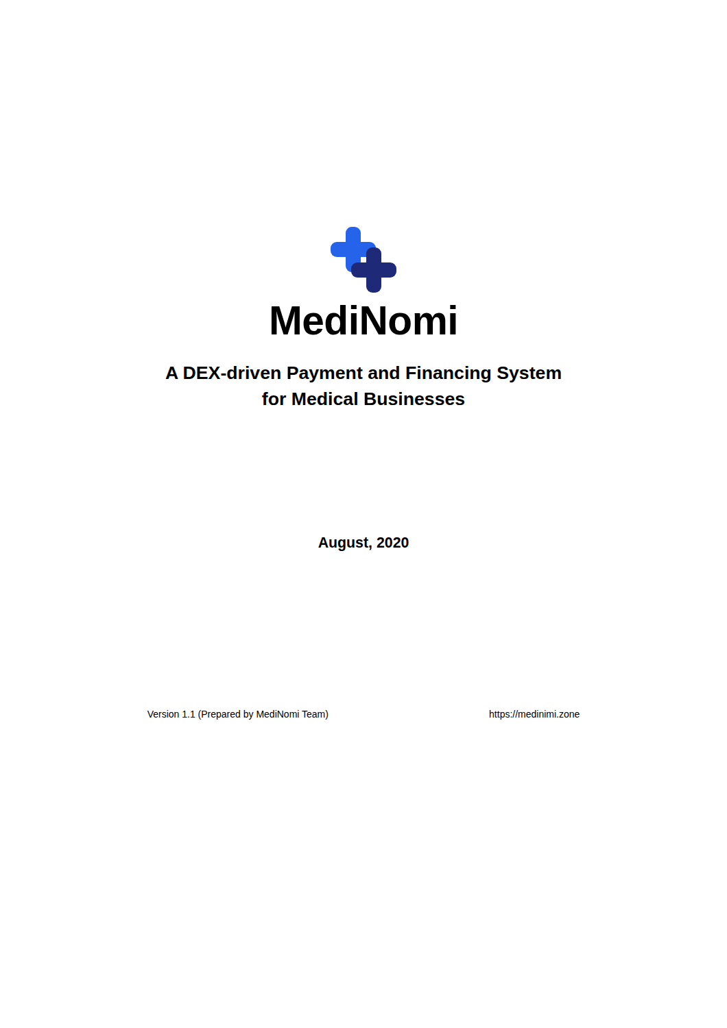MediNomi
A DEX-driven Payment and Financing System
for Medical Businesses
August, 2020
Version 1.1 (Prepared by MediNomi Team) https://medinimi.zone